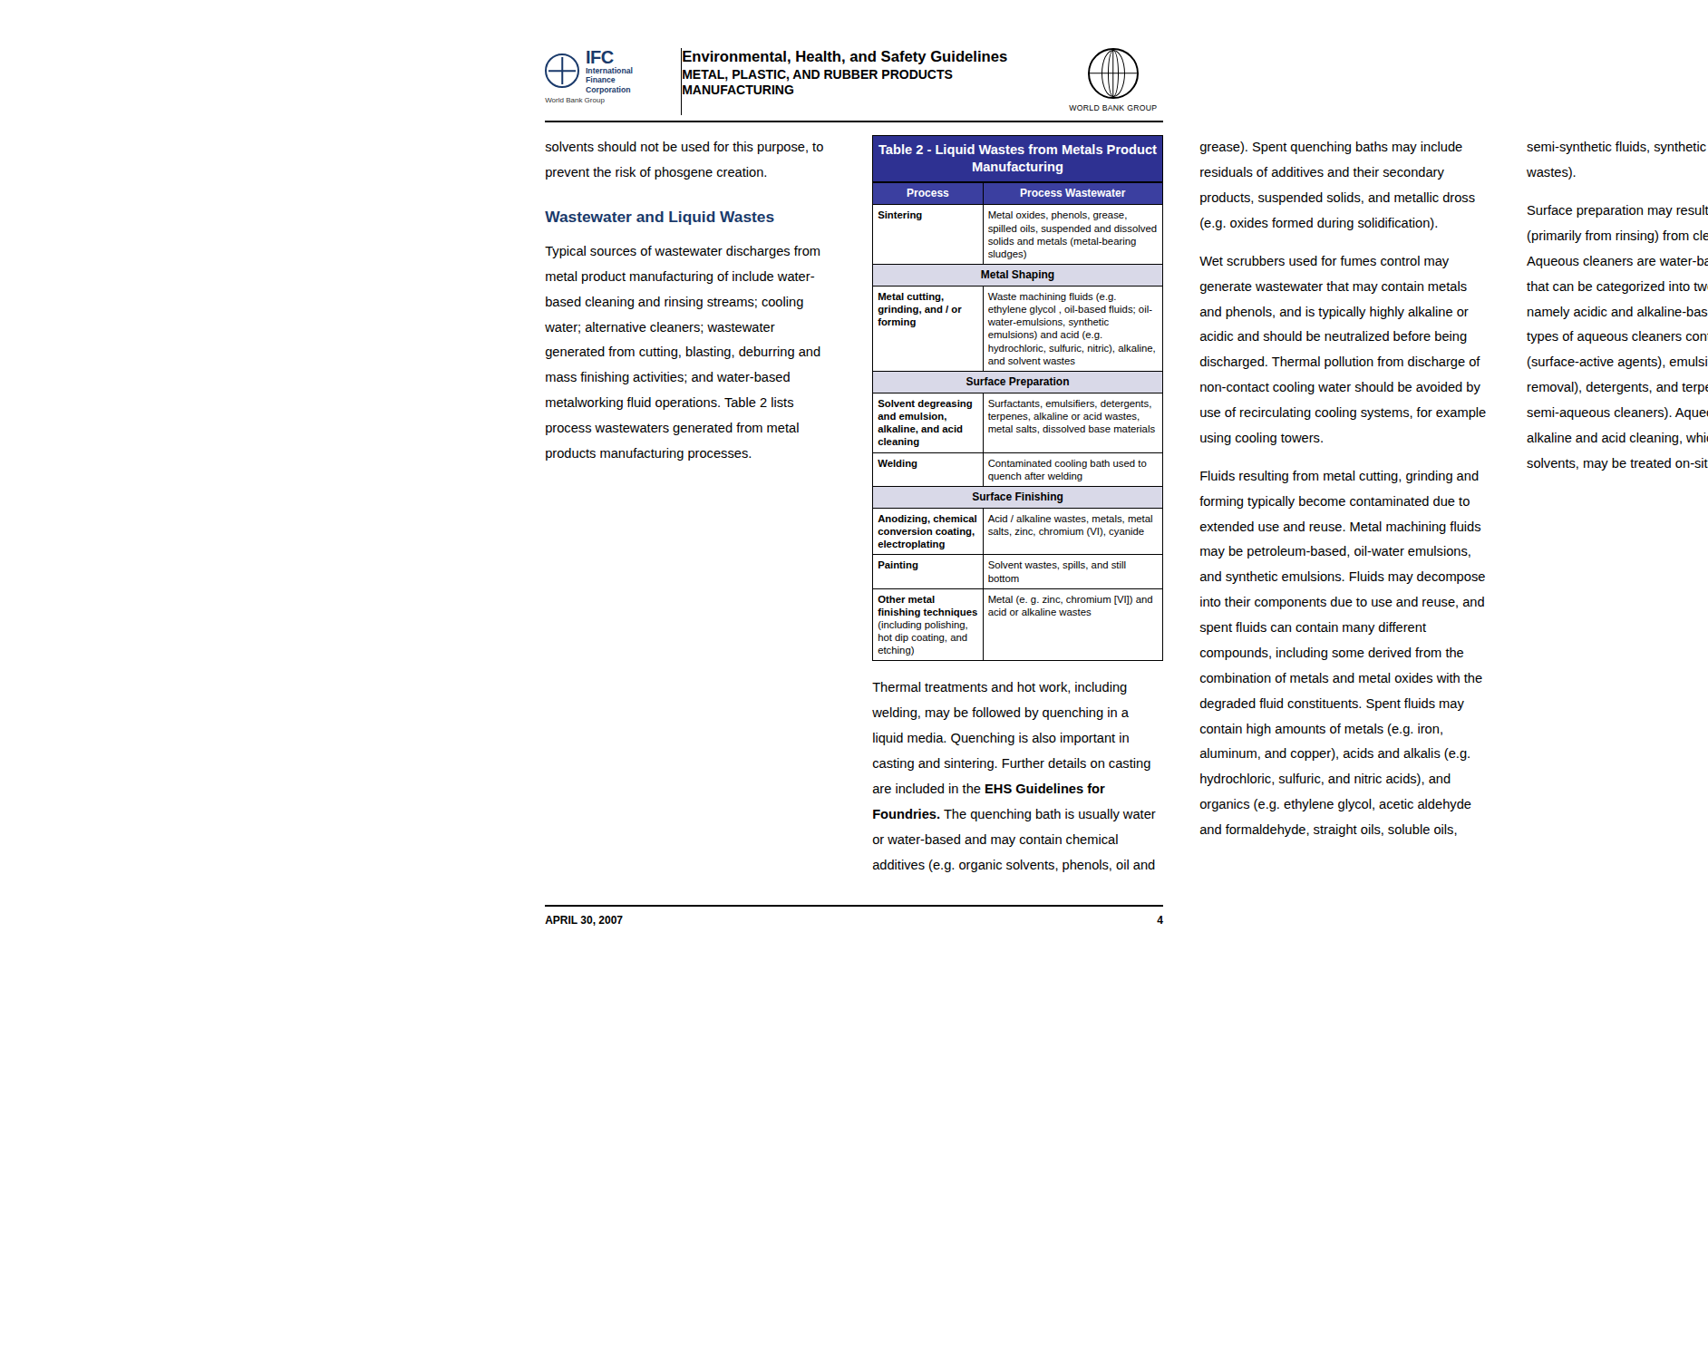| IFC International Finance Corporation World Bank Group | Environmental, Health, and Safety Guidelines METAL, PLASTIC, AND RUBBER PRODUCTS MANUFACTURING | WORLD BANK GROUP |
solvents should not be used for this purpose, to prevent the risk of phosgene creation.
Wastewater and Liquid Wastes
Typical sources of wastewater discharges from metal product manufacturing of include water-based cleaning and rinsing streams; cooling water; alternative cleaners; wastewater generated from cutting, blasting, deburring and mass finishing activities; and water-based metalworking fluid operations. Table 2 lists process wastewaters generated from metal products manufacturing processes.
Table 2 - Liquid Wastes from Metals Product Manufacturing
| Process | Process Wastewater |
| --- | --- |
| Sintering | Metal oxides, phenols, grease, spilled oils, suspended and dissolved solids and metals (metal-bearing sludges) |
| Metal Shaping |
| Metal cutting, grinding, and / or forming | Waste machining fluids (e.g. ethylene glycol , oil-based fluids; oil-water-emulsions, synthetic emulsions) and acid (e.g. hydrochloric, sulfuric, nitric), alkaline, and solvent wastes |
| Surface Preparation |
| Solvent degreasing and emulsion, alkaline, and acid cleaning | Surfactants, emulsifiers, detergents, terpenes, alkaline or acid wastes, metal salts, dissolved base materials |
| Welding | Contaminated cooling bath used to quench after welding |
| Surface Finishing |
| Anodizing, chemical conversion coating, electroplating | Acid / alkaline wastes, metals, metal salts, zinc, chromium (VI), cyanide |
| Painting | Solvent wastes, spills, and still bottom |
| Other metal finishing techniques (including polishing, hot dip coating, and etching) | Metal (e. g. zinc, chromium [VI]) and acid or alkaline wastes |
Thermal treatments and hot work, including welding, may be followed by quenching in a liquid media. Quenching is also important in casting and sintering. Further details on casting are included in the EHS Guidelines for Foundries. The quenching bath is usually water or water-based and may contain chemical additives (e.g. organic solvents, phenols, oil and grease). Spent quenching baths may include residuals of additives and their secondary products, suspended solids, and metallic dross (e.g. oxides formed during solidification).
Wet scrubbers used for fumes control may generate wastewater that may contain metals and phenols, and is typically highly alkaline or acidic and should be neutralized before being discharged. Thermal pollution from discharge of non-contact cooling water should be avoided by use of recirculating cooling systems, for example using cooling towers.
Fluids resulting from metal cutting, grinding and forming typically become contaminated due to extended use and reuse. Metal machining fluids may be petroleum-based, oil-water emulsions, and synthetic emulsions. Fluids may decompose into their components due to use and reuse, and spent fluids can contain many different compounds, including some derived from the combination of metals and metal oxides with the degraded fluid constituents. Spent fluids may contain high amounts of metals (e.g. iron, aluminum, and copper), acids and alkalis (e.g. hydrochloric, sulfuric, and nitric acids), and organics (e.g. ethylene glycol, acetic aldehyde and formaldehyde, straight oils, soluble oils, semi-synthetic fluids, synthetic fluids, and solvent wastes).
Surface preparation may result in wastewaters (primarily from rinsing) from cleaning activities. Aqueous cleaners are water-based chemicals that can be categorized into two major groups, namely acidic and alkaline-based products. Both types of aqueous cleaners contain surfactants (surface-active agents), emulsifiers (for oil removal), detergents, and terpenes (in case of semi-aqueous cleaners). Aqueous wastes from alkaline and acid cleaning, which do not contain solvents, may be treated on-site.
APRIL 30, 2007 4